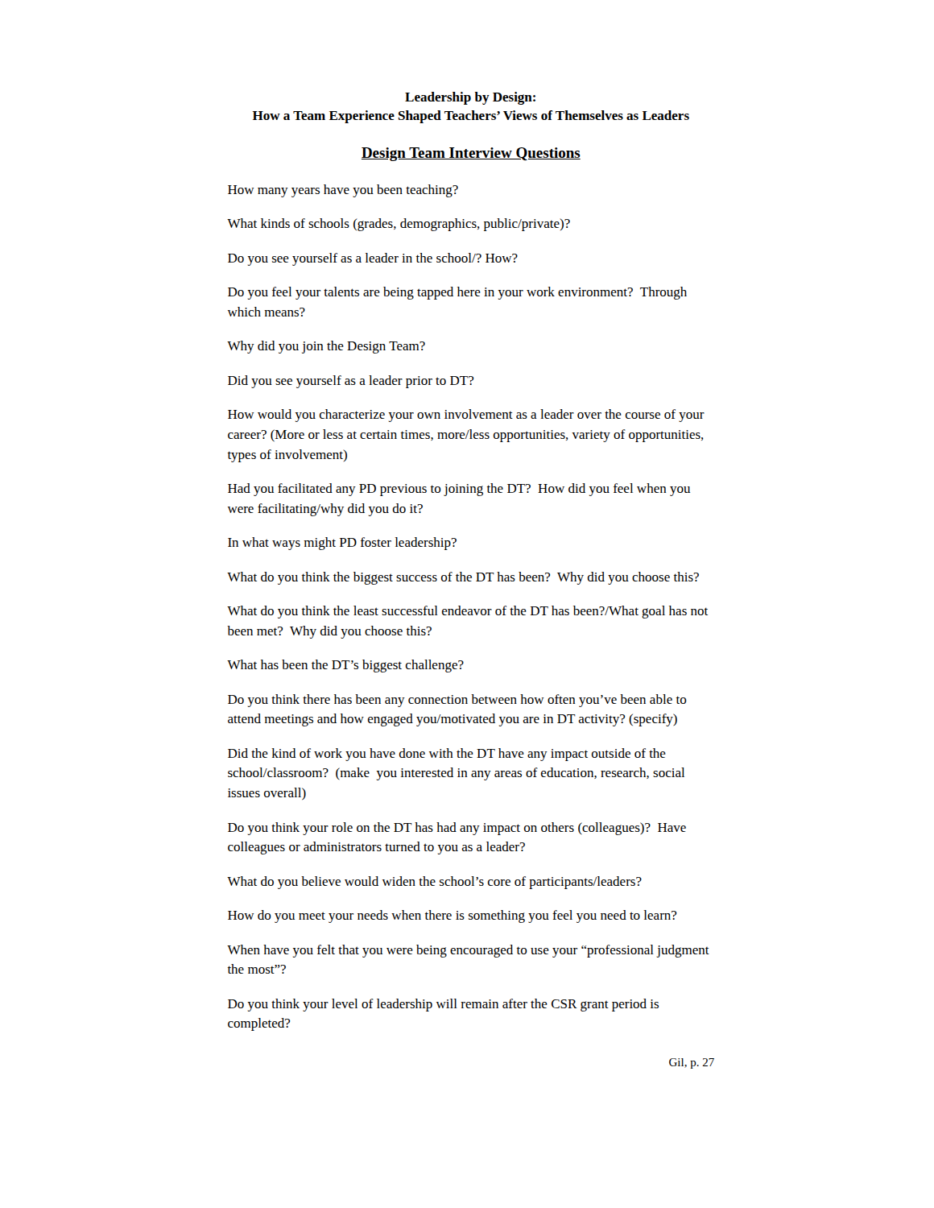Leadership by Design:
How a Team Experience Shaped Teachers’ Views of Themselves as Leaders
Design Team Interview Questions
How many years have you been teaching?
What kinds of schools (grades, demographics, public/private)?
Do you see yourself as a leader in the school/? How?
Do you feel your talents are being tapped here in your work environment? Through which means?
Why did you join the Design Team?
Did you see yourself as a leader prior to DT?
How would you characterize your own involvement as a leader over the course of your career? (More or less at certain times, more/less opportunities, variety of opportunities, types of involvement)
Had you facilitated any PD previous to joining the DT? How did you feel when you were facilitating/why did you do it?
In what ways might PD foster leadership?
What do you think the biggest success of the DT has been? Why did you choose this?
What do you think the least successful endeavor of the DT has been?/What goal has not been met? Why did you choose this?
What has been the DT’s biggest challenge?
Do you think there has been any connection between how often you’ve been able to attend meetings and how engaged you/motivated you are in DT activity? (specify)
Did the kind of work you have done with the DT have any impact outside of the school/classroom? (make you interested in any areas of education, research, social issues overall)
Do you think your role on the DT has had any impact on others (colleagues)? Have colleagues or administrators turned to you as a leader?
What do you believe would widen the school’s core of participants/leaders?
How do you meet your needs when there is something you feel you need to learn?
When have you felt that you were being encouraged to use your “professional judgment the most”?
Do you think your level of leadership will remain after the CSR grant period is completed?
Gil, p. 27